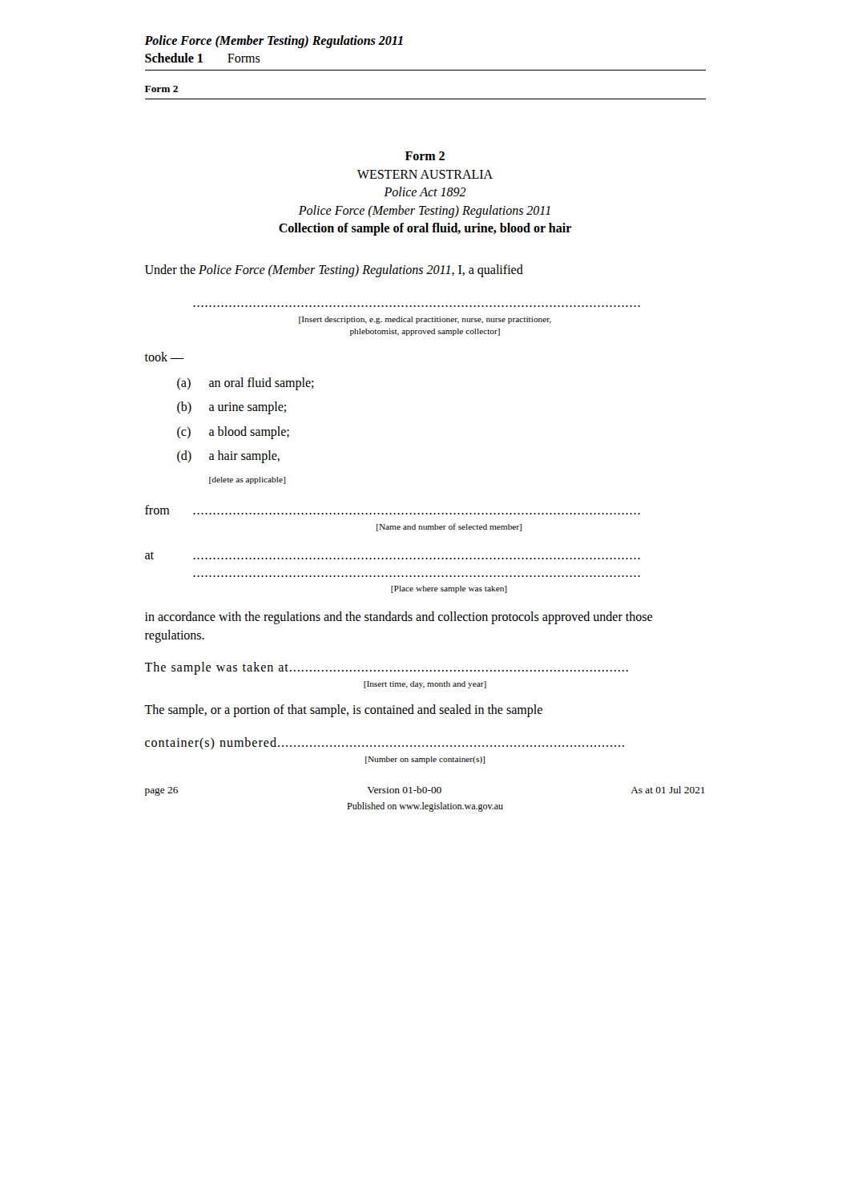Police Force (Member Testing) Regulations 2011
Schedule 1 Forms
Form 2
Form 2
WESTERN AUSTRALIA
Police Act 1892
Police Force (Member Testing) Regulations 2011
Collection of sample of oral fluid, urine, blood or hair
Under the Police Force (Member Testing) Regulations 2011, I, a qualified
................................................................................................................
[Insert description, e.g. medical practitioner, nurse, nurse practitioner,
phlebotomist, approved sample collector]
took —
(a) an oral fluid sample;
(b) a urine sample;
(c) a blood sample;
(d) a hair sample,
[delete as applicable]
from ................................................................................................................
[Name and number of selected member]
at ................................................................................................................
................................................................................................................
[Place where sample was taken]
in accordance with the regulations and the standards and collection protocols approved under those regulations.
The sample was taken at.....................................................................................
[Insert time, day, month and year]
The sample, or a portion of that sample, is contained and sealed in the sample
container(s) numbered.......................................................................................
[Number on sample container(s)]
page 26 Version 01-b0-00 As at 01 Jul 2021
Published on www.legislation.wa.gov.au